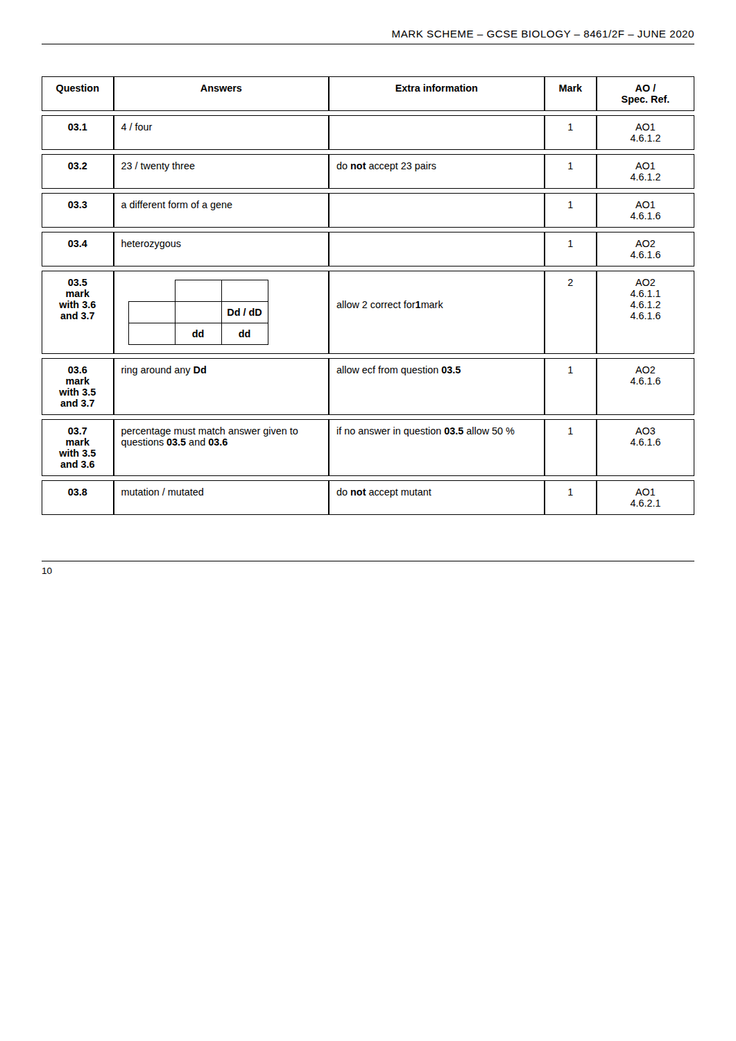MARK SCHEME – GCSE BIOLOGY – 8461/2F – JUNE 2020
| Question | Answers | Extra information | Mark | AO / Spec. Ref. |
| --- | --- | --- | --- | --- |
| 03.1 | 4 / four | | 1 | AO1 4.6.1.2 |
| 03.2 | 23 / twenty three | do not accept 23 pairs | 1 | AO1 4.6.1.2 |
| 03.3 | a different form of a gene | | 1 | AO1 4.6.1.6 |
| 03.4 | heterozygous | | 1 | AO2 4.6.1.6 |
| 03.5 mark with 3.6 and 3.7 | / / / Dd / dD / / / dd / dd / | allow 2 correct for 1 mark | 2 | AO2 4.6.1.1 4.6.1.2 4.6.1.6 |
| 03.6 mark with 3.5 and 3.7 | ring around any Dd | allow ecf from question 03.5 | 1 | AO2 4.6.1.6 |
| 03.7 mark with 3.5 and 3.6 | percentage must match answer given to questions 03.5 and 03.6 | if no answer in question 03.5 allow 50 % | 1 | AO3 4.6.1.6 |
| 03.8 | mutation / mutated | do not accept mutant | 1 | AO1 4.6.2.1 |
10